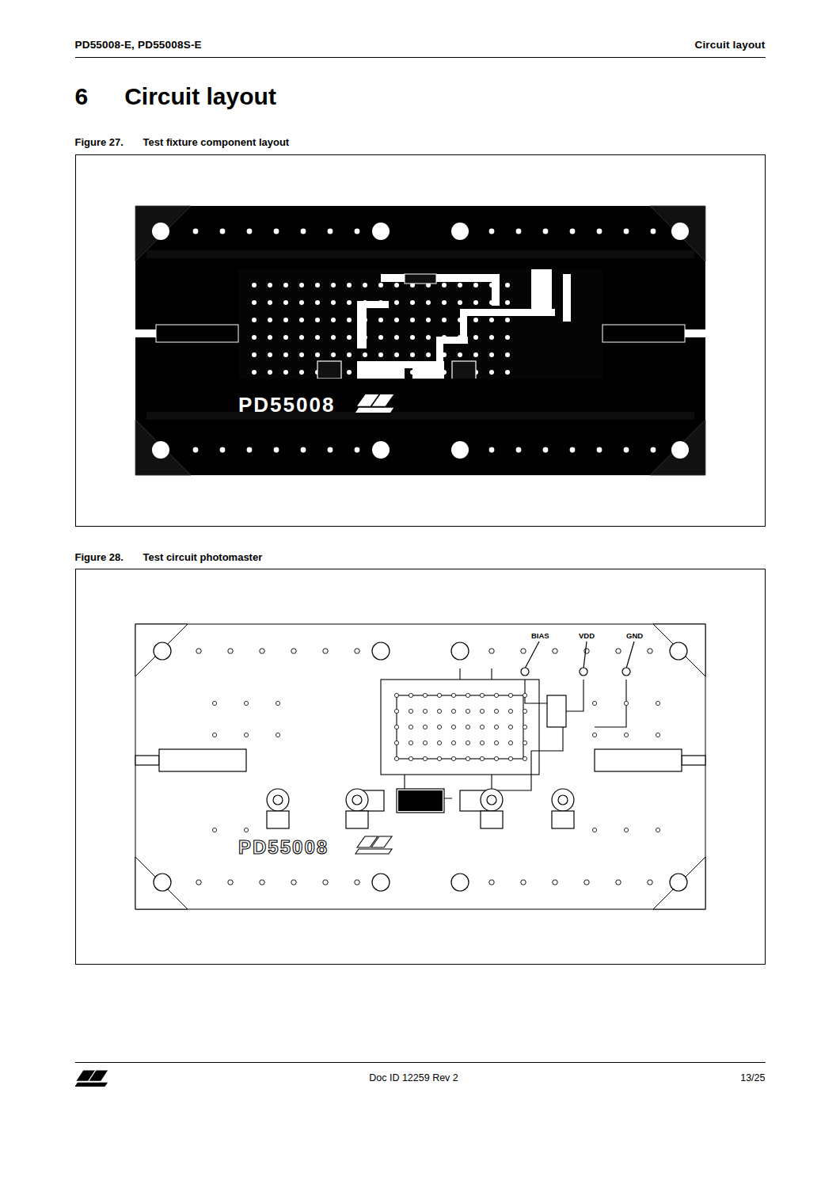PD55008-E, PD55008S-E
Circuit layout
6
Circuit layout
Figure 27. Test fixture component layout
PD55008
Figure 28. Test circuit photomaster
BIAS VDD GND PD55008
Doc ID 12259 Rev 2
13/25